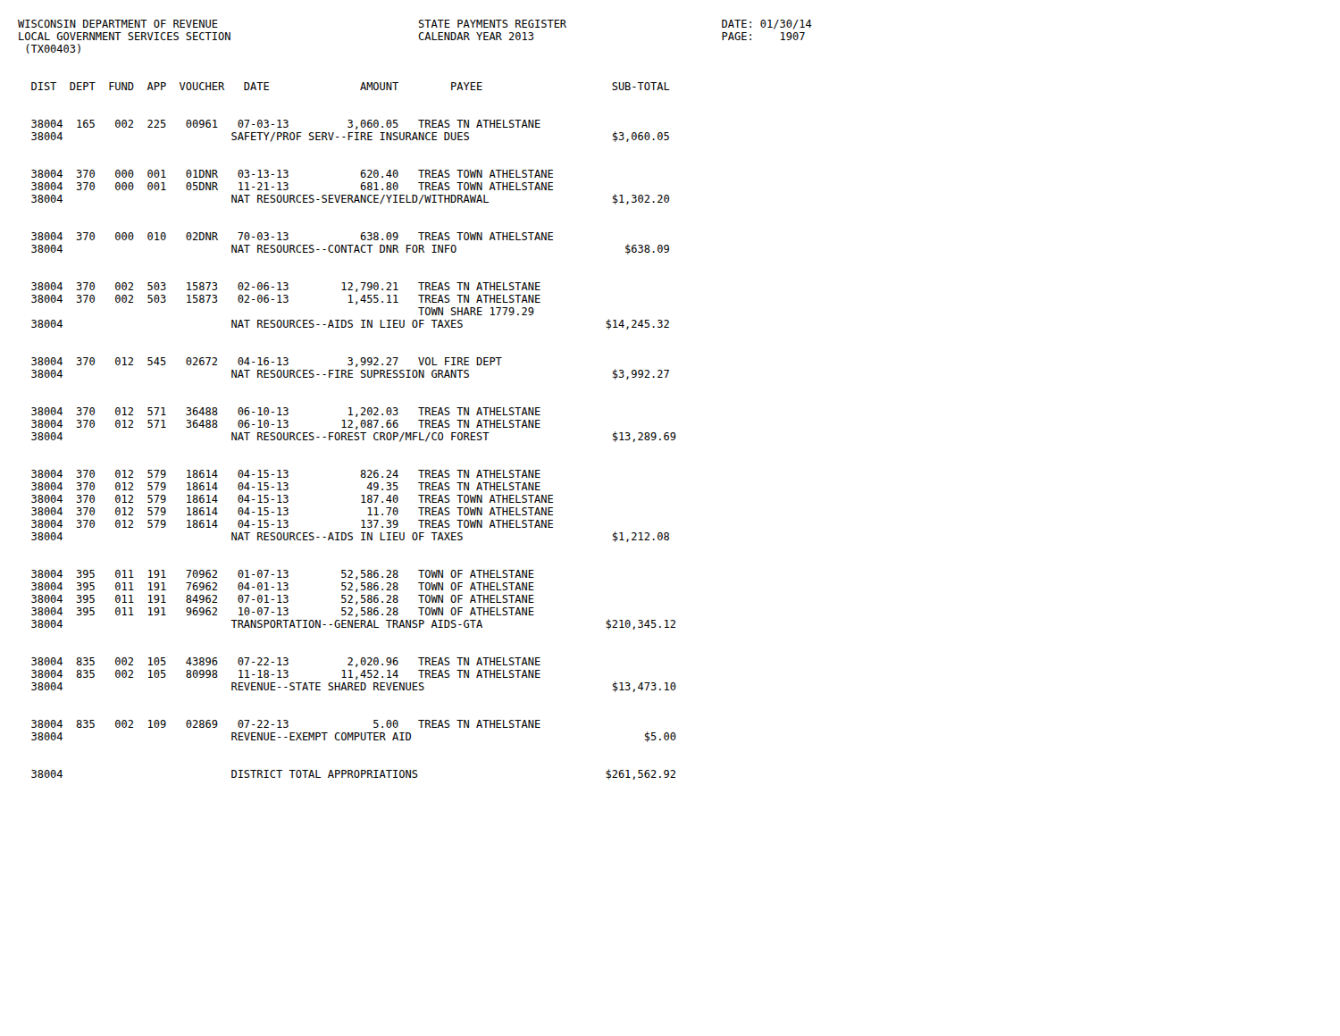WISCONSIN DEPARTMENT OF REVENUE                               STATE PAYMENTS REGISTER                        DATE: 01/30/14
LOCAL GOVERNMENT SERVICES SECTION                             CALENDAR YEAR 2013                             PAGE:    1907
 (TX00403)


  DIST  DEPT  FUND  APP  VOUCHER   DATE              AMOUNT        PAYEE                    SUB-TOTAL


  38004  165   002  225   00961   07-03-13         3,060.05   TREAS TN ATHELSTANE
  38004                          SAFETY/PROF SERV--FIRE INSURANCE DUES                      $3,060.05


  38004  370   000  001   01DNR   03-13-13           620.40   TREAS TOWN ATHELSTANE
  38004  370   000  001   05DNR   11-21-13           681.80   TREAS TOWN ATHELSTANE
  38004                          NAT RESOURCES-SEVERANCE/YIELD/WITHDRAWAL                   $1,302.20


  38004  370   000  010   02DNR   70-03-13           638.09   TREAS TOWN ATHELSTANE
  38004                          NAT RESOURCES--CONTACT DNR FOR INFO                          $638.09


  38004  370   002  503   15873   02-06-13        12,790.21   TREAS TN ATHELSTANE
  38004  370   002  503   15873   02-06-13         1,455.11   TREAS TN ATHELSTANE
                                                              TOWN SHARE 1779.29
  38004                          NAT RESOURCES--AIDS IN LIEU OF TAXES                      $14,245.32


  38004  370   012  545   02672   04-16-13         3,992.27   VOL FIRE DEPT
  38004                          NAT RESOURCES--FIRE SUPRESSION GRANTS                      $3,992.27


  38004  370   012  571   36488   06-10-13         1,202.03   TREAS TN ATHELSTANE
  38004  370   012  571   36488   06-10-13        12,087.66   TREAS TN ATHELSTANE
  38004                          NAT RESOURCES--FOREST CROP/MFL/CO FOREST                   $13,289.69


  38004  370   012  579   18614   04-15-13           826.24   TREAS TN ATHELSTANE
  38004  370   012  579   18614   04-15-13            49.35   TREAS TN ATHELSTANE
  38004  370   012  579   18614   04-15-13           187.40   TREAS TOWN ATHELSTANE
  38004  370   012  579   18614   04-15-13            11.70   TREAS TOWN ATHELSTANE
  38004  370   012  579   18614   04-15-13           137.39   TREAS TOWN ATHELSTANE
  38004                          NAT RESOURCES--AIDS IN LIEU OF TAXES                       $1,212.08


  38004  395   011  191   70962   01-07-13        52,586.28   TOWN OF ATHELSTANE
  38004  395   011  191   76962   04-01-13        52,586.28   TOWN OF ATHELSTANE
  38004  395   011  191   84962   07-01-13        52,586.28   TOWN OF ATHELSTANE
  38004  395   011  191   96962   10-07-13        52,586.28   TOWN OF ATHELSTANE
  38004                          TRANSPORTATION--GENERAL TRANSP AIDS-GTA                   $210,345.12


  38004  835   002  105   43896   07-22-13         2,020.96   TREAS TN ATHELSTANE
  38004  835   002  105   80998   11-18-13        11,452.14   TREAS TN ATHELSTANE
  38004                          REVENUE--STATE SHARED REVENUES                             $13,473.10


  38004  835   002  109   02869   07-22-13             5.00   TREAS TN ATHELSTANE
  38004                          REVENUE--EXEMPT COMPUTER AID                                    $5.00


  38004                          DISTRICT TOTAL APPROPRIATIONS                             $261,562.92